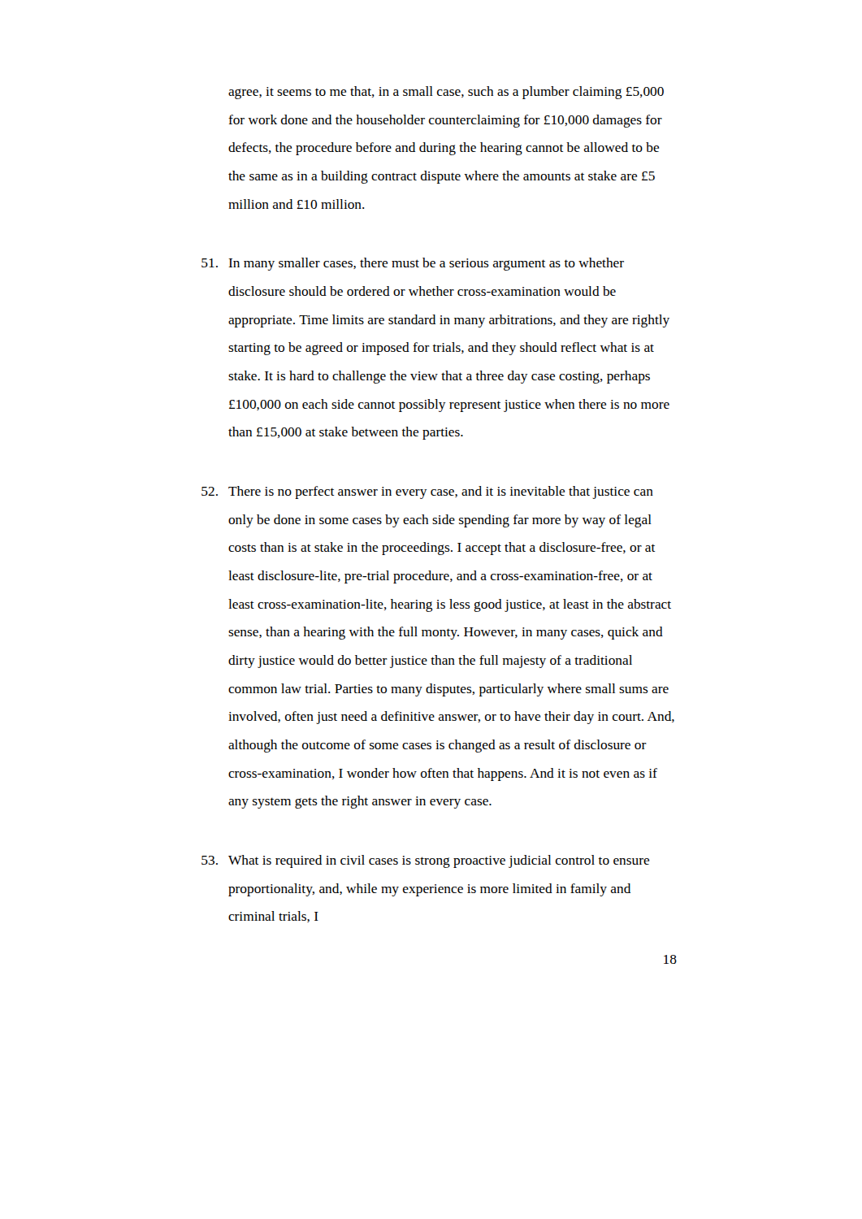agree, it seems to me that, in a small case, such as a plumber claiming £5,000 for work done and the householder counterclaiming for £10,000 damages for defects, the procedure before and during the hearing cannot be allowed to be the same as in a building contract dispute where the amounts at stake are £5 million and £10 million.
51. In many smaller cases, there must be a serious argument as to whether disclosure should be ordered or whether cross-examination would be appropriate. Time limits are standard in many arbitrations, and they are rightly starting to be agreed or imposed for trials, and they should reflect what is at stake. It is hard to challenge the view that a three day case costing, perhaps £100,000 on each side cannot possibly represent justice when there is no more than £15,000 at stake between the parties.
52. There is no perfect answer in every case, and it is inevitable that justice can only be done in some cases by each side spending far more by way of legal costs than is at stake in the proceedings. I accept that a disclosure-free, or at least disclosure-lite, pre-trial procedure, and a cross-examination-free, or at least cross-examination-lite, hearing is less good justice, at least in the abstract sense, than a hearing with the full monty. However, in many cases, quick and dirty justice would do better justice than the full majesty of a traditional common law trial. Parties to many disputes, particularly where small sums are involved, often just need a definitive answer, or to have their day in court. And, although the outcome of some cases is changed as a result of disclosure or cross-examination, I wonder how often that happens. And it is not even as if any system gets the right answer in every case.
53. What is required in civil cases is strong proactive judicial control to ensure proportionality, and, while my experience is more limited in family and criminal trials, I
18